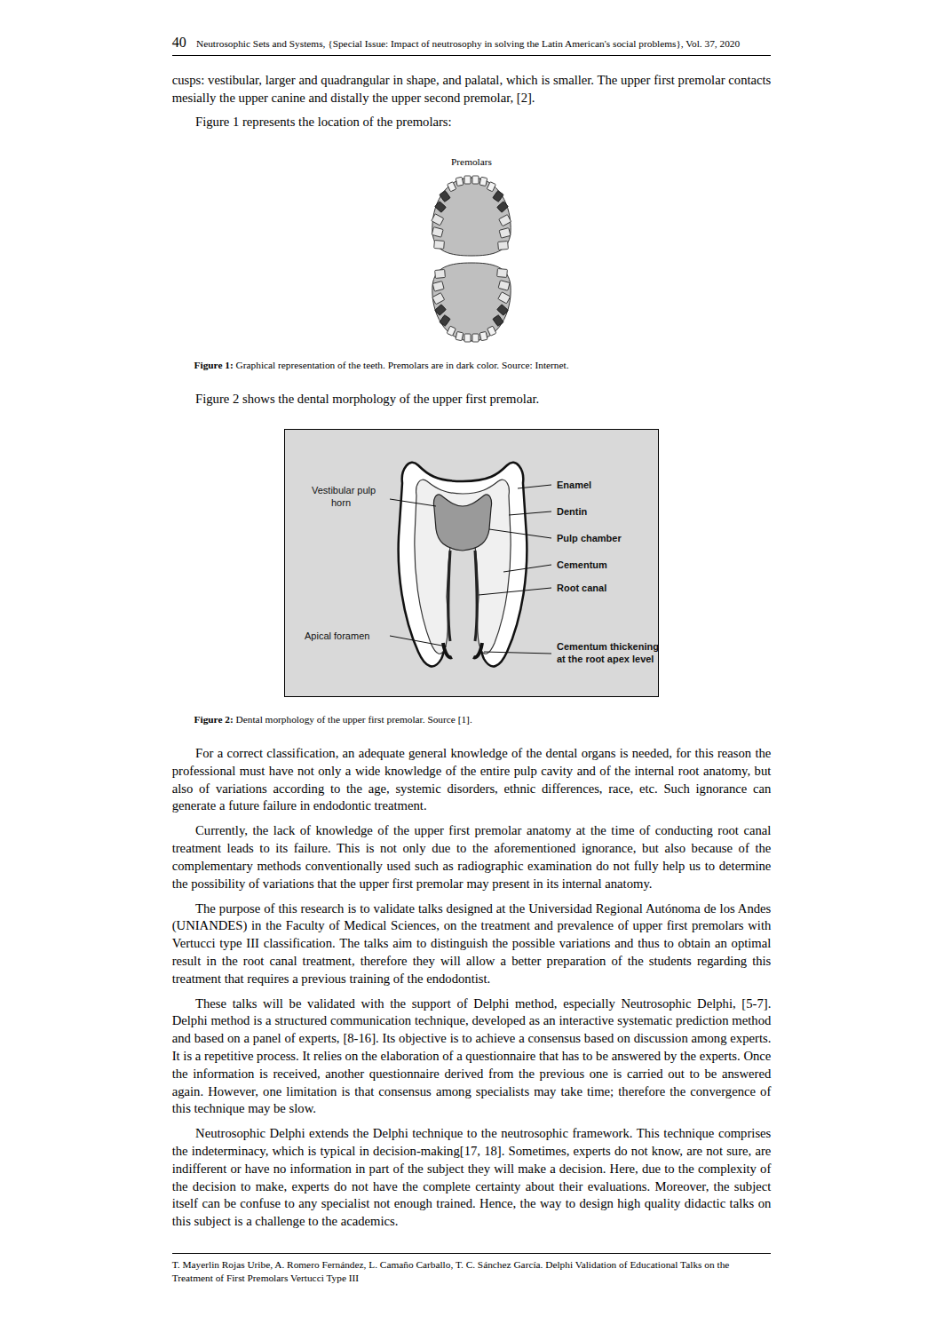40 Neutrosophic Sets and Systems, {Special Issue: Impact of neutrosophy in solving the Latin American's social problems}, Vol. 37, 2020
cusps: vestibular, larger and quadrangular in shape, and palatal, which is smaller. The upper first premolar contacts mesially the upper canine and distally the upper second premolar, [2].
Figure 1 represents the location of the premolars:
Premolars
Figure 1: Graphical representation of the teeth. Premolars are in dark color. Source: Internet.
Figure 2 shows the dental morphology of the upper first premolar.
Vestibular pulp horn Apical foramen Enamel Dentin Pulp chamber Cementum Root canal Cementum thickening at the root apex level
Figure 2: Dental morphology of the upper first premolar. Source [1].
For a correct classification, an adequate general knowledge of the dental organs is needed, for this reason the professional must have not only a wide knowledge of the entire pulp cavity and of the internal root anatomy, but also of variations according to the age, systemic disorders, ethnic differences, race, etc. Such ignorance can generate a future failure in endodontic treatment.
Currently, the lack of knowledge of the upper first premolar anatomy at the time of conducting root canal treatment leads to its failure. This is not only due to the aforementioned ignorance, but also because of the complementary methods conventionally used such as radiographic examination do not fully help us to determine the possibility of variations that the upper first premolar may present in its internal anatomy.
The purpose of this research is to validate talks designed at the Universidad Regional Autónoma de los Andes (UNIANDES) in the Faculty of Medical Sciences, on the treatment and prevalence of upper first premolars with Vertucci type III classification. The talks aim to distinguish the possible variations and thus to obtain an optimal result in the root canal treatment, therefore they will allow a better preparation of the students regarding this treatment that requires a previous training of the endodontist.
These talks will be validated with the support of Delphi method, especially Neutrosophic Delphi, [5-7]. Delphi method is a structured communication technique, developed as an interactive systematic prediction method and based on a panel of experts, [8-16]. Its objective is to achieve a consensus based on discussion among experts. It is a repetitive process. It relies on the elaboration of a questionnaire that has to be answered by the experts. Once the information is received, another questionnaire derived from the previous one is carried out to be answered again. However, one limitation is that consensus among specialists may take time; therefore the convergence of this technique may be slow.
Neutrosophic Delphi extends the Delphi technique to the neutrosophic framework. This technique comprises the indeterminacy, which is typical in decision-making[17, 18]. Sometimes, experts do not know, are not sure, are indifferent or have no information in part of the subject they will make a decision. Here, due to the complexity of the decision to make, experts do not have the complete certainty about their evaluations. Moreover, the subject itself can be confuse to any specialist not enough trained. Hence, the way to design high quality didactic talks on this subject is a challenge to the academics.
T. Mayerlin Rojas Uribe, A. Romero Fernández, L. Camaño Carballo, T. C. Sánchez García. Delphi Validation of Educational Talks on the Treatment of First Premolars Vertucci Type III